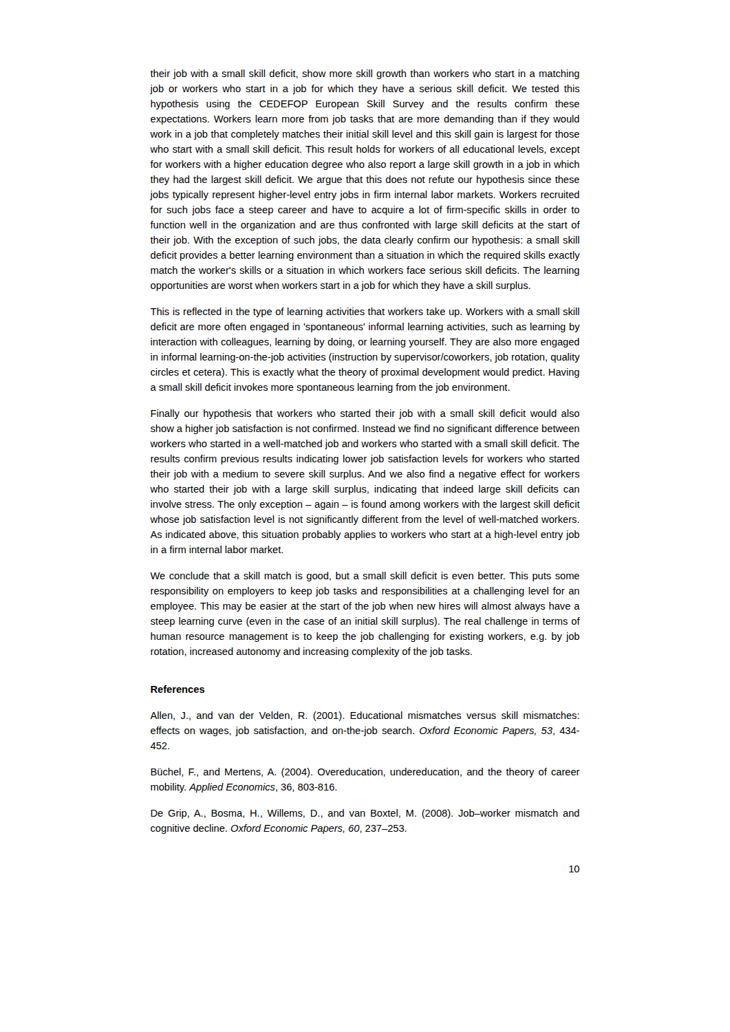their job with a small skill deficit, show more skill growth than workers who start in a matching job or workers who start in a job for which they have a serious skill deficit. We tested this hypothesis using the CEDEFOP European Skill Survey and the results confirm these expectations. Workers learn more from job tasks that are more demanding than if they would work in a job that completely matches their initial skill level and this skill gain is largest for those who start with a small skill deficit. This result holds for workers of all educational levels, except for workers with a higher education degree who also report a large skill growth in a job in which they had the largest skill deficit. We argue that this does not refute our hypothesis since these jobs typically represent higher-level entry jobs in firm internal labor markets. Workers recruited for such jobs face a steep career and have to acquire a lot of firm-specific skills in order to function well in the organization and are thus confronted with large skill deficits at the start of their job. With the exception of such jobs, the data clearly confirm our hypothesis: a small skill deficit provides a better learning environment than a situation in which the required skills exactly match the worker's skills or a situation in which workers face serious skill deficits. The learning opportunities are worst when workers start in a job for which they have a skill surplus.
This is reflected in the type of learning activities that workers take up. Workers with a small skill deficit are more often engaged in 'spontaneous' informal learning activities, such as learning by interaction with colleagues, learning by doing, or learning yourself. They are also more engaged in informal learning-on-the-job activities (instruction by supervisor/coworkers, job rotation, quality circles et cetera). This is exactly what the theory of proximal development would predict. Having a small skill deficit invokes more spontaneous learning from the job environment.
Finally our hypothesis that workers who started their job with a small skill deficit would also show a higher job satisfaction is not confirmed. Instead we find no significant difference between workers who started in a well-matched job and workers who started with a small skill deficit. The results confirm previous results indicating lower job satisfaction levels for workers who started their job with a medium to severe skill surplus. And we also find a negative effect for workers who started their job with a large skill surplus, indicating that indeed large skill deficits can involve stress. The only exception – again – is found among workers with the largest skill deficit whose job satisfaction level is not significantly different from the level of well-matched workers. As indicated above, this situation probably applies to workers who start at a high-level entry job in a firm internal labor market.
We conclude that a skill match is good, but a small skill deficit is even better. This puts some responsibility on employers to keep job tasks and responsibilities at a challenging level for an employee. This may be easier at the start of the job when new hires will almost always have a steep learning curve (even in the case of an initial skill surplus). The real challenge in terms of human resource management is to keep the job challenging for existing workers, e.g. by job rotation, increased autonomy and increasing complexity of the job tasks.
References
Allen, J., and van der Velden, R. (2001). Educational mismatches versus skill mismatches: effects on wages, job satisfaction, and on-the-job search. Oxford Economic Papers, 53, 434-452.
Büchel, F., and Mertens, A. (2004). Overeducation, undereducation, and the theory of career mobility. Applied Economics, 36, 803-816.
De Grip, A., Bosma, H., Willems, D., and van Boxtel, M. (2008). Job–worker mismatch and cognitive decline. Oxford Economic Papers, 60, 237–253.
10